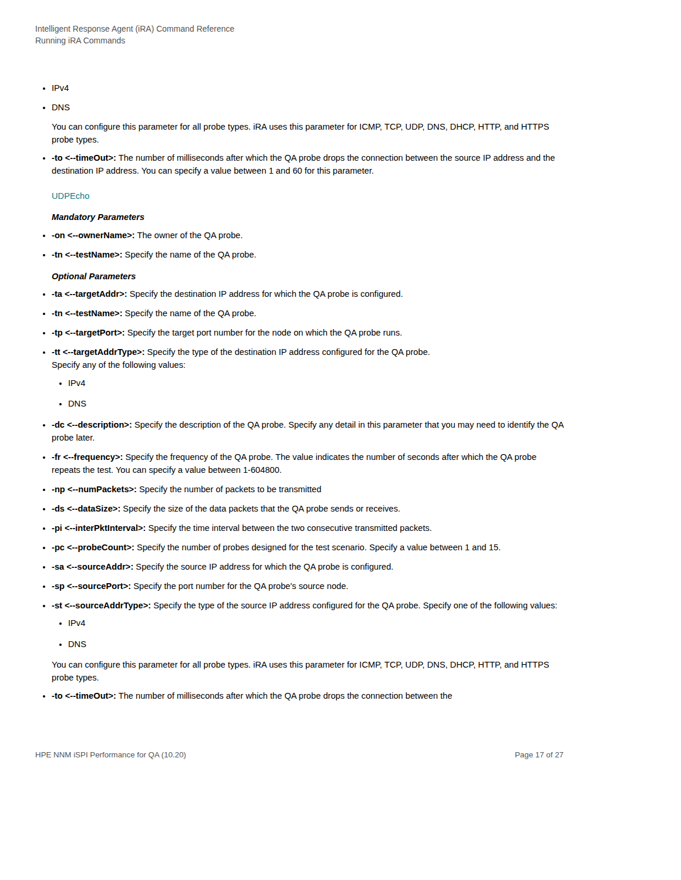Intelligent Response Agent (iRA) Command Reference
Running iRA Commands
IPv4
DNS
You can configure this parameter for all probe types. iRA uses this parameter for ICMP, TCP, UDP, DNS, DHCP, HTTP, and HTTPS probe types.
-to <--timeOut>: The number of milliseconds after which the QA probe drops the connection between the source IP address and the destination IP address. You can specify a value between 1 and 60 for this parameter.
UDPEcho
Mandatory Parameters
-on <--ownerName>: The owner of the QA probe.
-tn <--testName>: Specify the name of the QA probe.
Optional Parameters
-ta <--targetAddr>: Specify the destination IP address for which the QA probe is configured.
-tn <--testName>: Specify the name of the QA probe.
-tp <--targetPort>: Specify the target port number for the node on which the QA probe runs.
-tt <--targetAddrType>: Specify the type of the destination IP address configured for the QA probe.
Specify any of the following values:
IPv4
DNS
-dc <--description>: Specify the description of the QA probe. Specify any detail in this parameter that you may need to identify the QA probe later.
-fr <--frequency>: Specify the frequency of the QA probe. The value indicates the number of seconds after which the QA probe repeats the test. You can specify a value between 1-604800.
-np <--numPackets>: Specify the number of packets to be transmitted
-ds <--dataSize>: Specify the size of the data packets that the QA probe sends or receives.
-pi <--interPktInterval>: Specify the time interval between the two consecutive transmitted packets.
-pc <--probeCount>: Specify the number of probes designed for the test scenario. Specify a value between 1 and 15.
-sa <--sourceAddr>: Specify the source IP address for which the QA probe is configured.
-sp <--sourcePort>: Specify the port number for the QA probe's source node.
-st <--sourceAddrType>: Specify the type of the source IP address configured for the QA probe. Specify one of the following values:
IPv4
DNS
You can configure this parameter for all probe types. iRA uses this parameter for ICMP, TCP, UDP, DNS, DHCP, HTTP, and HTTPS probe types.
-to <--timeOut>: The number of milliseconds after which the QA probe drops the connection between the
HPE NNM iSPI Performance for QA (10.20) Page 17 of 27